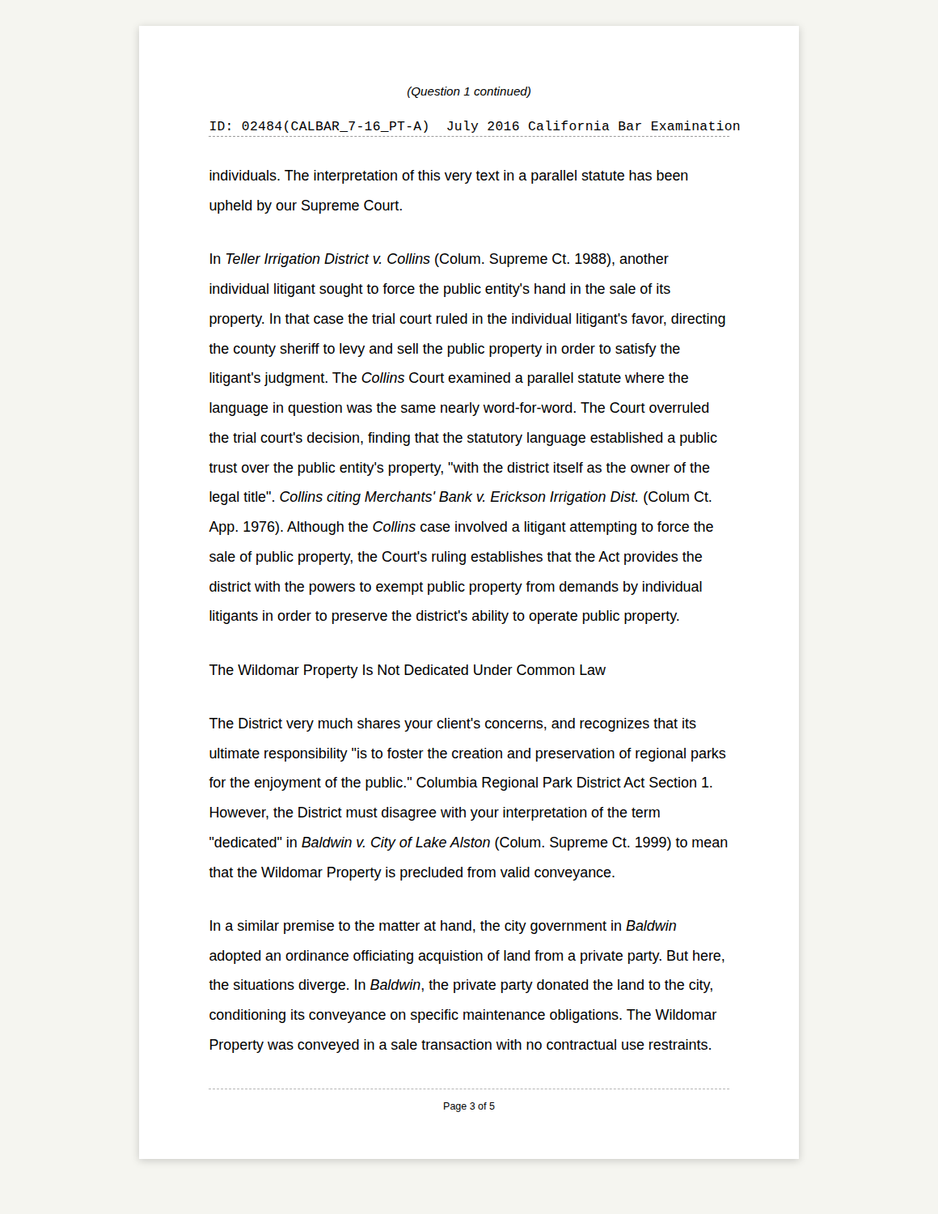(Question 1 continued)
ID: 02484(CALBAR_7-16_PT-A) July 2016 California Bar Examination
individuals. The interpretation of this very text in a parallel statute has been upheld by our Supreme Court.
In Teller Irrigation District v. Collins (Colum. Supreme Ct. 1988), another individual litigant sought to force the public entity's hand in the sale of its property. In that case the trial court ruled in the individual litigant's favor, directing the county sheriff to levy and sell the public property in order to satisfy the litigant's judgment. The Collins Court examined a parallel statute where the language in question was the same nearly word-for-word. The Court overruled the trial court's decision, finding that the statutory language established a public trust over the public entity's property, "with the district itself as the owner of the legal title". Collins citing Merchants' Bank v. Erickson Irrigation Dist. (Colum Ct. App. 1976). Although the Collins case involved a litigant attempting to force the sale of public property, the Court's ruling establishes that the Act provides the district with the powers to exempt public property from demands by individual litigants in order to preserve the district's ability to operate public property.
The Wildomar Property Is Not Dedicated Under Common Law
The District very much shares your client's concerns, and recognizes that its ultimate responsibility "is to foster the creation and preservation of regional parks for the enjoyment of the public." Columbia Regional Park District Act Section 1. However, the District must disagree with your interpretation of the term "dedicated" in Baldwin v. City of Lake Alston (Colum. Supreme Ct. 1999) to mean that the Wildomar Property is precluded from valid conveyance.
In a similar premise to the matter at hand, the city government in Baldwin adopted an ordinance officiating acquistion of land from a private party. But here, the situations diverge. In Baldwin, the private party donated the land to the city, conditioning its conveyance on specific maintenance obligations. The Wildomar Property was conveyed in a sale transaction with no contractual use restraints.
Page 3 of 5